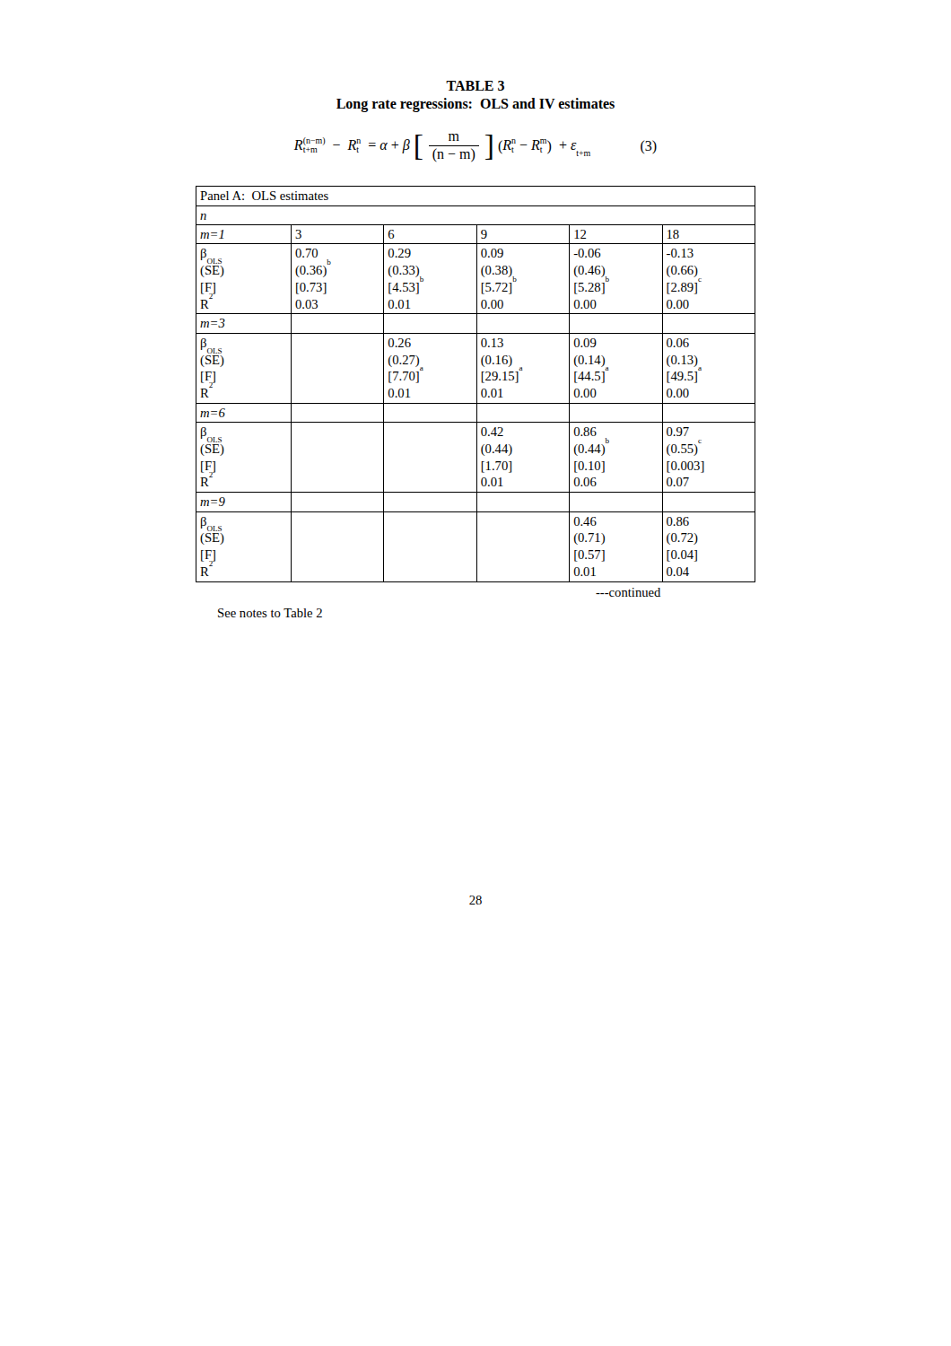TABLE 3 Long rate regressions: OLS and IV estimates
R(n−m) t+m − Rnt = α + β [ m(n − m) ] (Rnt − Rmt) + εt+m (3)
| Panel A: OLS estimates |
| n |
| m=1 | 3 | 6 | 9 | 12 | 18 |
| β OLS (SE) [F] R 2 | 0.70 (0.36) b [0.73] 0.03 | 0.29 (0.33) [4.53] b 0.01 | 0.09 (0.38) [5.72] b 0.00 | -0.06 (0.46) [5.28] b 0.00 | -0.13 (0.66) [2.89] c 0.00 |
| m=3 | | | | | |
| β OLS (SE) [F] R 2 | | 0.26 (0.27) [7.70] a 0.01 | 0.13 (0.16) [29.15] a 0.01 | 0.09 (0.14) [44.5] a 0.00 | 0.06 (0.13) [49.5] a 0.00 |
| m=6 | | | | | |
| β OLS (SE) [F] R 2 | | | 0.42 (0.44) [1.70] 0.01 | 0.86 (0.44) b [0.10] 0.06 | 0.97 (0.55) c [0.003] 0.07 |
| m=9 | | | | | |
| β OLS (SE) [F] R 2 | | | | 0.46 (0.71) [0.57] 0.01 | 0.86 (0.72) [0.04] 0.04 |
---continued
See notes to Table 2
28